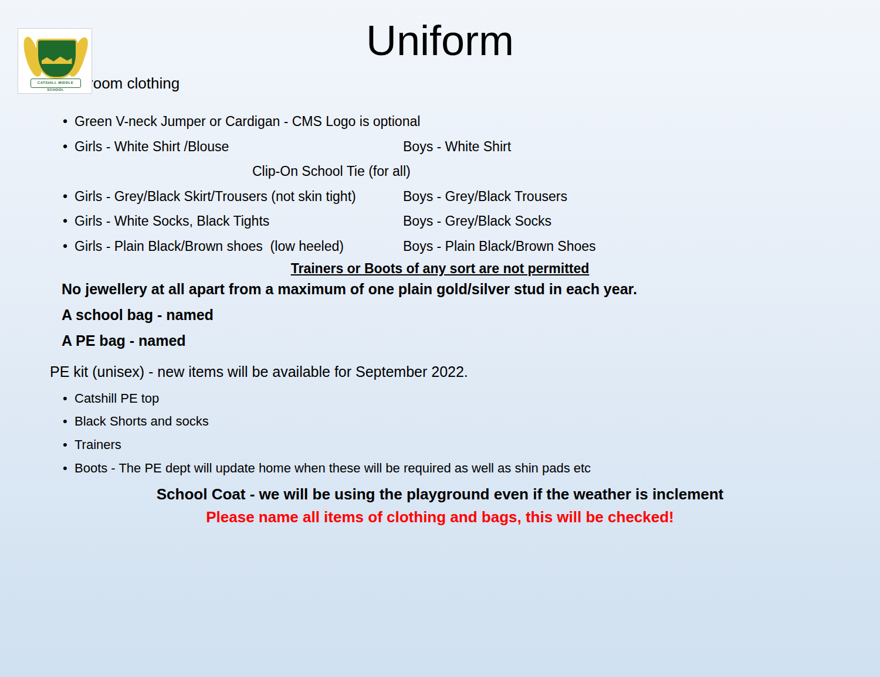CATSHILL MIDDLE SCHOOL
Uniform
Classroom clothing
Green V-neck Jumper or Cardigan - CMS Logo is optional
Girls - White Shirt /Blouse Boys - White Shirt
Clip-On School Tie (for all)
Girls - Grey/Black Skirt/Trousers (not skin tight) Boys - Grey/Black Trousers
Girls - White Socks, Black Tights Boys - Grey/Black Socks
Girls - Plain Black/Brown shoes (low heeled) Boys - Plain Black/Brown Shoes
Trainers or Boots of any sort are not permitted
No jewellery at all apart from a maximum of one plain gold/silver stud in each year.
A school bag - named
A PE bag - named
PE kit (unisex) - new items will be available for September 2022.
Catshill PE top
Black Shorts and socks
Trainers
Boots - The PE dept will update home when these will be required as well as shin pads etc
School Coat - we will be using the playground even if the weather is inclement
Please name all items of clothing and bags, this will be checked!